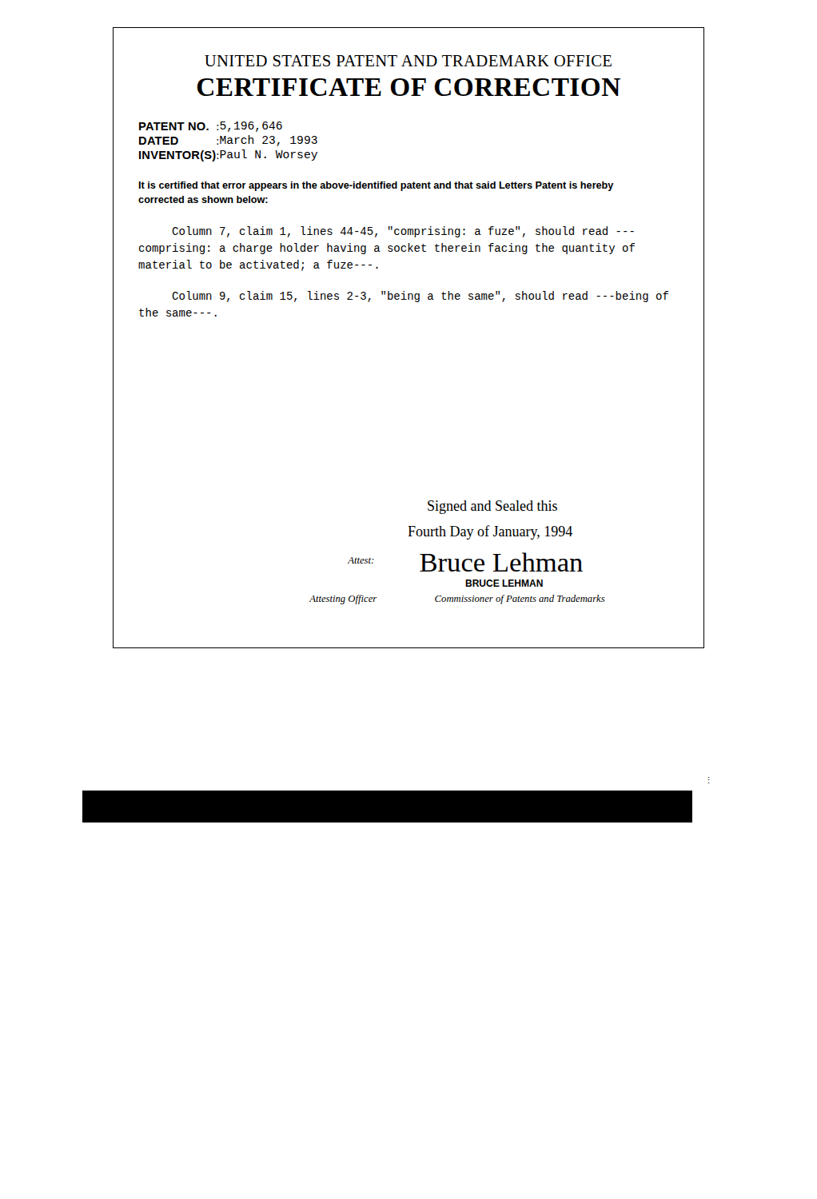UNITED STATES PATENT AND TRADEMARK OFFICE
CERTIFICATE OF CORRECTION
| PATENT NO. | : | 5,196,646 |
| DATED | : | March 23, 1993 |
| INVENTOR(S) | : | Paul N. Worsey |
It is certified that error appears in the above-identified patent and that said Letters Patent is hereby corrected as shown below:
Column 7, claim 1, lines 44-45, "comprising: a fuze", should read ---comprising: a charge holder having a socket therein facing the quantity of material to be activated; a fuze---.
Column 9, claim 15, lines 2-3, "being a the same", should read ---being of the same---.
Attest:
Attesting Officer
Signed and Sealed this
Fourth Day of January, 1994
Bruce Lehman
BRUCE LEHMAN
Commissioner of Patents and Trademarks
⋮